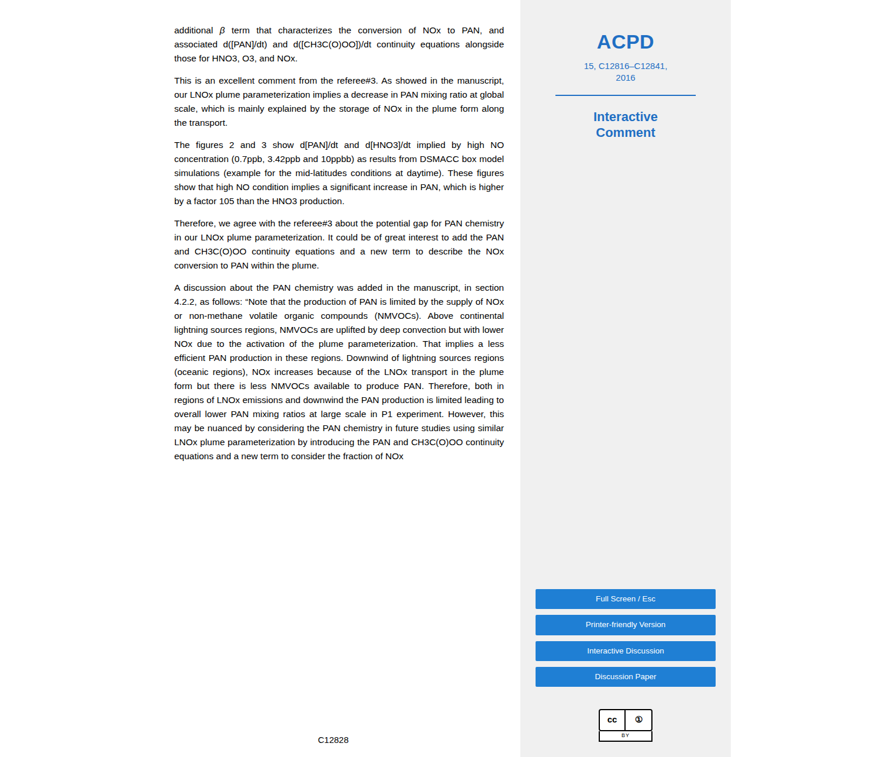additional β term that characterizes the conversion of NOx to PAN, and associated d([PAN]/dt) and d([CH3C(O)OO])/dt continuity equations alongside those for HNO3, O3, and NOx.
This is an excellent comment from the referee#3. As showed in the manuscript, our LNOx plume parameterization implies a decrease in PAN mixing ratio at global scale, which is mainly explained by the storage of NOx in the plume form along the transport.
The figures 2 and 3 show d[PAN]/dt and d[HNO3]/dt implied by high NO concentration (0.7ppb, 3.42ppb and 10ppbb) as results from DSMACC box model simulations (example for the mid-latitudes conditions at daytime). These figures show that high NO condition implies a significant increase in PAN, which is higher by a factor 105 than the HNO3 production.
Therefore, we agree with the referee#3 about the potential gap for PAN chemistry in our LNOx plume parameterization. It could be of great interest to add the PAN and CH3C(O)OO continuity equations and a new term to describe the NOx conversion to PAN within the plume.
A discussion about the PAN chemistry was added in the manuscript, in section 4.2.2, as follows: “Note that the production of PAN is limited by the supply of NOx or non-methane volatile organic compounds (NMVOCs). Above continental lightning sources regions, NMVOCs are uplifted by deep convection but with lower NOx due to the activation of the plume parameterization. That implies a less efficient PAN production in these regions. Downwind of lightning sources regions (oceanic regions), NOx increases because of the LNOx transport in the plume form but there is less NMVOCs available to produce PAN. Therefore, both in regions of LNOx emissions and downwind the PAN production is limited leading to overall lower PAN mixing ratios at large scale in P1 experiment. However, this may be nuanced by considering the PAN chemistry in future studies using similar LNOx plume parameterization by introducing the PAN and CH3C(O)OO continuity equations and a new term to consider the fraction of NOx
ACPD
15, C12816–C12841,
2016
Interactive
Comment
Full Screen / Esc Printer-friendly Version Interactive Discussion Discussion Paper
cc
①
BY
C12828